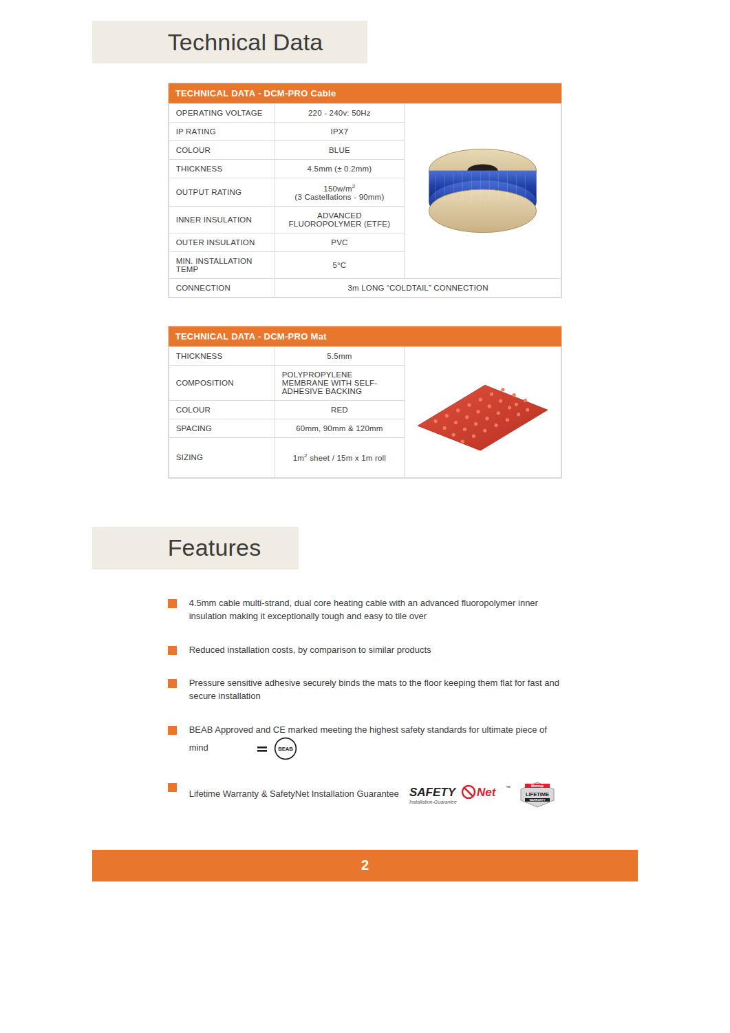Technical Data
TECHNICAL DATA - DCM-PRO Cable
| OPERATING VOLTAGE | 220 - 240v: 50Hz | |
| IP RATING | IPX7 |
| COLOUR | BLUE |
| THICKNESS | 4.5mm (± 0.2mm) |
| OUTPUT RATING | 150w/m 2 (3 Castellations - 90mm) |
| INNER INSULATION | ADVANCED FLUOROPOLYMER (ETFE) |
| OUTER INSULATION | PVC |
| MIN. INSTALLATION TEMP | 5°C |
| CONNECTION | 3m LONG “COLDTAIL” CONNECTION |
TECHNICAL DATA - DCM-PRO Mat
| THICKNESS | 5.5mm | |
| COMPOSITION | POLYPROPYLENE MEMBRANE WITH SELF-ADHESIVE BACKING |
| COLOUR | RED |
| SPACING | 60mm, 90mm & 120mm |
| SIZING | 1m 2 sheet / 15m x 1m roll |
Features
4.5mm cable multi-strand, dual core heating cable with an advanced fluoropolymer inner insulation making it exceptionally tough and easy to tile over
Reduced installation costs, by comparison to similar products
Pressure sensitive adhesive securely binds the mats to the floor keeping them flat for fast and secure installation
BEAB Approved and CE marked meeting the highest safety standards for ultimate piece of mind
Lifetime Warranty & SafetyNet Installation Guarantee
2